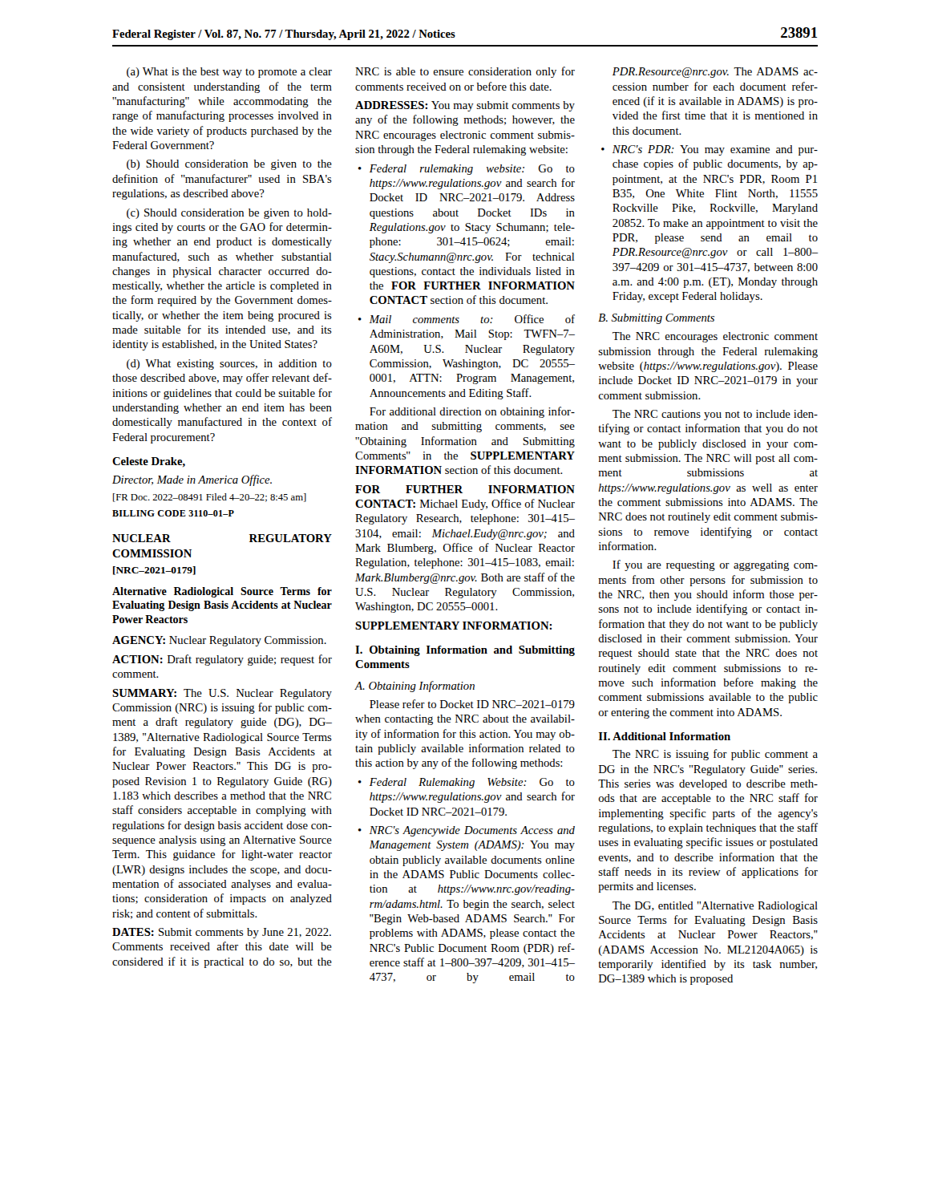Federal Register / Vol. 87, No. 77 / Thursday, April 21, 2022 / Notices
23891
(a) What is the best way to promote a clear and consistent understanding of the term ''manufacturing'' while accommodating the range of manufacturing processes involved in the wide variety of products purchased by the Federal Government?
(b) Should consideration be given to the definition of ''manufacturer'' used in SBA's regulations, as described above?
(c) Should consideration be given to holdings cited by courts or the GAO for determining whether an end product is domestically manufactured, such as whether substantial changes in physical character occurred domestically, whether the article is completed in the form required by the Government domestically, or whether the item being procured is made suitable for its intended use, and its identity is established, in the United States?
(d) What existing sources, in addition to those described above, may offer relevant definitions or guidelines that could be suitable for understanding whether an end item has been domestically manufactured in the context of Federal procurement?
Celeste Drake,
Director, Made in America Office.
[FR Doc. 2022–08491 Filed 4–20–22; 8:45 am]
BILLING CODE 3110–01–P
NUCLEAR REGULATORY COMMISSION
[NRC–2021–0179]
Alternative Radiological Source Terms for Evaluating Design Basis Accidents at Nuclear Power Reactors
AGENCY: Nuclear Regulatory Commission.
ACTION: Draft regulatory guide; request for comment.
SUMMARY: The U.S. Nuclear Regulatory Commission (NRC) is issuing for public comment a draft regulatory guide (DG), DG–1389, ''Alternative Radiological Source Terms for Evaluating Design Basis Accidents at Nuclear Power Reactors.'' This DG is proposed Revision 1 to Regulatory Guide (RG) 1.183 which describes a method that the NRC staff considers acceptable in complying with regulations for design basis accident dose consequence analysis using an Alternative Source Term. This guidance for light-water reactor (LWR) designs includes the scope, and documentation of associated analyses and evaluations; consideration of impacts on analyzed risk; and content of submittals.
DATES: Submit comments by June 21, 2022. Comments received after this date will be considered if it is practical to do so, but the NRC is able to ensure consideration only for comments received on or before this date.
ADDRESSES: You may submit comments by any of the following methods; however, the NRC encourages electronic comment submission through the Federal rulemaking website:
Federal rulemaking website: Go to https://www.regulations.gov and search for Docket ID NRC–2021–0179. Address questions about Docket IDs in Regulations.gov to Stacy Schumann; telephone: 301–415–0624; email: Stacy.Schumann@nrc.gov. For technical questions, contact the individuals listed in the FOR FURTHER INFORMATION CONTACT section of this document.
Mail comments to: Office of Administration, Mail Stop: TWFN–7–A60M, U.S. Nuclear Regulatory Commission, Washington, DC 20555–0001, ATTN: Program Management, Announcements and Editing Staff.
For additional direction on obtaining information and submitting comments, see ''Obtaining Information and Submitting Comments'' in the SUPPLEMENTARY INFORMATION section of this document.
FOR FURTHER INFORMATION CONTACT: Michael Eudy, Office of Nuclear Regulatory Research, telephone: 301–415–3104, email: Michael.Eudy@nrc.gov; and Mark Blumberg, Office of Nuclear Reactor Regulation, telephone: 301–415–1083, email: Mark.Blumberg@nrc.gov. Both are staff of the U.S. Nuclear Regulatory Commission, Washington, DC 20555–0001.
SUPPLEMENTARY INFORMATION:
I. Obtaining Information and Submitting Comments
A. Obtaining Information
Please refer to Docket ID NRC–2021–0179 when contacting the NRC about the availability of information for this action. You may obtain publicly available information related to this action by any of the following methods:
Federal Rulemaking Website: Go to https://www.regulations.gov and search for Docket ID NRC–2021–0179.
NRC's Agencywide Documents Access and Management System (ADAMS): You may obtain publicly available documents online in the ADAMS Public Documents collection at https://www.nrc.gov/reading-rm/adams.html. To begin the search, select ''Begin Web-based ADAMS Search.'' For problems with ADAMS, please contact the NRC's Public Document Room (PDR) reference staff at 1–800–397–4209, 301–415–4737, or by email to PDR.Resource@nrc.gov. The ADAMS accession number for each document referenced (if it is available in ADAMS) is provided the first time that it is mentioned in this document.
NRC's PDR: You may examine and purchase copies of public documents, by appointment, at the NRC's PDR, Room P1 B35, One White Flint North, 11555 Rockville Pike, Rockville, Maryland 20852. To make an appointment to visit the PDR, please send an email to PDR.Resource@nrc.gov or call 1–800–397–4209 or 301–415–4737, between 8:00 a.m. and 4:00 p.m. (ET), Monday through Friday, except Federal holidays.
B. Submitting Comments
The NRC encourages electronic comment submission through the Federal rulemaking website (https://www.regulations.gov). Please include Docket ID NRC–2021–0179 in your comment submission.
The NRC cautions you not to include identifying or contact information that you do not want to be publicly disclosed in your comment submission. The NRC will post all comment submissions at https://www.regulations.gov as well as enter the comment submissions into ADAMS. The NRC does not routinely edit comment submissions to remove identifying or contact information.
If you are requesting or aggregating comments from other persons for submission to the NRC, then you should inform those persons not to include identifying or contact information that they do not want to be publicly disclosed in their comment submission. Your request should state that the NRC does not routinely edit comment submissions to remove such information before making the comment submissions available to the public or entering the comment into ADAMS.
II. Additional Information
The NRC is issuing for public comment a DG in the NRC's ''Regulatory Guide'' series. This series was developed to describe methods that are acceptable to the NRC staff for implementing specific parts of the agency's regulations, to explain techniques that the staff uses in evaluating specific issues or postulated events, and to describe information that the staff needs in its review of applications for permits and licenses.
The DG, entitled ''Alternative Radiological Source Terms for Evaluating Design Basis Accidents at Nuclear Power Reactors,'' (ADAMS Accession No. ML21204A065) is temporarily identified by its task number, DG–1389 which is proposed